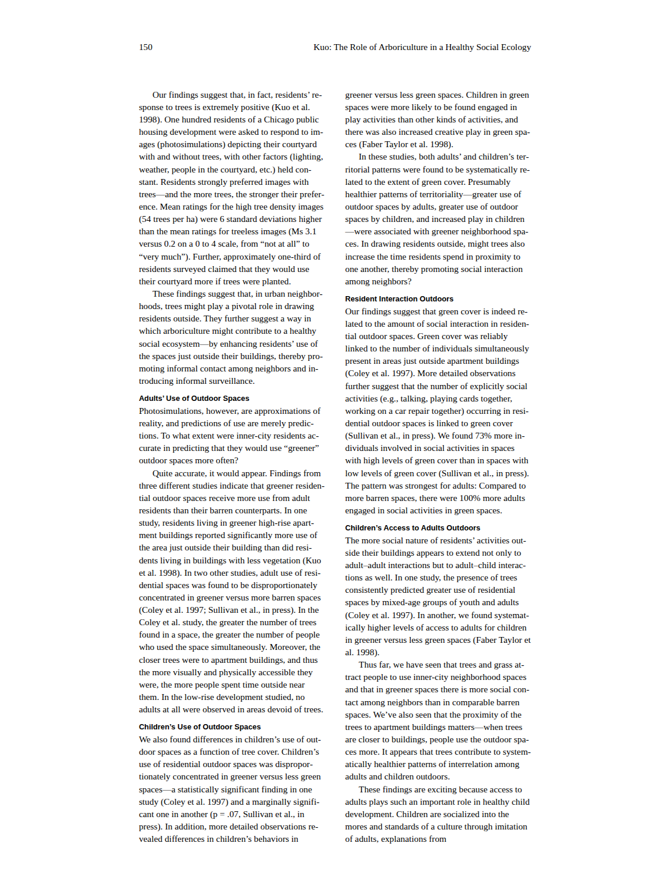150 Kuo: The Role of Arboriculture in a Healthy Social Ecology
Our findings suggest that, in fact, residents’ response to trees is extremely positive (Kuo et al. 1998). One hundred residents of a Chicago public housing development were asked to respond to images (photosimulations) depicting their courtyard with and without trees, with other factors (lighting, weather, people in the courtyard, etc.) held constant. Residents strongly preferred images with trees—and the more trees, the stronger their preference. Mean ratings for the high tree density images (54 trees per ha) were 6 standard deviations higher than the mean ratings for treeless images (Ms 3.1 versus 0.2 on a 0 to 4 scale, from “not at all” to “very much”). Further, approximately one-third of residents surveyed claimed that they would use their courtyard more if trees were planted.
These findings suggest that, in urban neighborhoods, trees might play a pivotal role in drawing residents outside. They further suggest a way in which arboriculture might contribute to a healthy social ecosystem—by enhancing residents’ use of the spaces just outside their buildings, thereby promoting informal contact among neighbors and introducing informal surveillance.
Adults’ Use of Outdoor Spaces
Photosimulations, however, are approximations of reality, and predictions of use are merely predictions. To what extent were inner-city residents accurate in predicting that they would use “greener” outdoor spaces more often?
Quite accurate, it would appear. Findings from three different studies indicate that greener residential outdoor spaces receive more use from adult residents than their barren counterparts. In one study, residents living in greener high-rise apartment buildings reported significantly more use of the area just outside their building than did residents living in buildings with less vegetation (Kuo et al. 1998). In two other studies, adult use of residential spaces was found to be disproportionately concentrated in greener versus more barren spaces (Coley et al. 1997; Sullivan et al., in press). In the Coley et al. study, the greater the number of trees found in a space, the greater the number of people who used the space simultaneously. Moreover, the closer trees were to apartment buildings, and thus the more visually and physically accessible they were, the more people spent time outside near them. In the low-rise development studied, no adults at all were observed in areas devoid of trees.
Children’s Use of Outdoor Spaces
We also found differences in children’s use of outdoor spaces as a function of tree cover. Children’s use of residential outdoor spaces was disproportionately concentrated in greener versus less green spaces—a statistically significant finding in one study (Coley et al. 1997) and a marginally significant one in another (p = .07, Sullivan et al., in press). In addition, more detailed observations revealed differences in children’s behaviors in greener versus less green spaces. Children in green spaces were more likely to be found engaged in play activities than other kinds of activities, and there was also increased creative play in green spaces (Faber Taylor et al. 1998).
In these studies, both adults’ and children’s territorial patterns were found to be systematically related to the extent of green cover. Presumably healthier patterns of territoriality—greater use of outdoor spaces by adults, greater use of outdoor spaces by children, and increased play in children—were associated with greener neighborhood spaces. In drawing residents outside, might trees also increase the time residents spend in proximity to one another, thereby promoting social interaction among neighbors?
Resident Interaction Outdoors
Our findings suggest that green cover is indeed related to the amount of social interaction in residential outdoor spaces. Green cover was reliably linked to the number of individuals simultaneously present in areas just outside apartment buildings (Coley et al. 1997). More detailed observations further suggest that the number of explicitly social activities (e.g., talking, playing cards together, working on a car repair together) occurring in residential outdoor spaces is linked to green cover (Sullivan et al., in press). We found 73% more individuals involved in social activities in spaces with high levels of green cover than in spaces with low levels of green cover (Sullivan et al., in press). The pattern was strongest for adults: Compared to more barren spaces, there were 100% more adults engaged in social activities in green spaces.
Children’s Access to Adults Outdoors
The more social nature of residents’ activities outside their buildings appears to extend not only to adult–adult interactions but to adult–child interactions as well. In one study, the presence of trees consistently predicted greater use of residential spaces by mixed-age groups of youth and adults (Coley et al. 1997). In another, we found systematically higher levels of access to adults for children in greener versus less green spaces (Faber Taylor et al. 1998).
Thus far, we have seen that trees and grass attract people to use inner-city neighborhood spaces and that in greener spaces there is more social contact among neighbors than in comparable barren spaces. We’ve also seen that the proximity of the trees to apartment buildings matters—when trees are closer to buildings, people use the outdoor spaces more. It appears that trees contribute to systematically healthier patterns of interrelation among adults and children outdoors.
These findings are exciting because access to adults plays such an important role in healthy child development. Children are socialized into the mores and standards of a culture through imitation of adults, explanations from